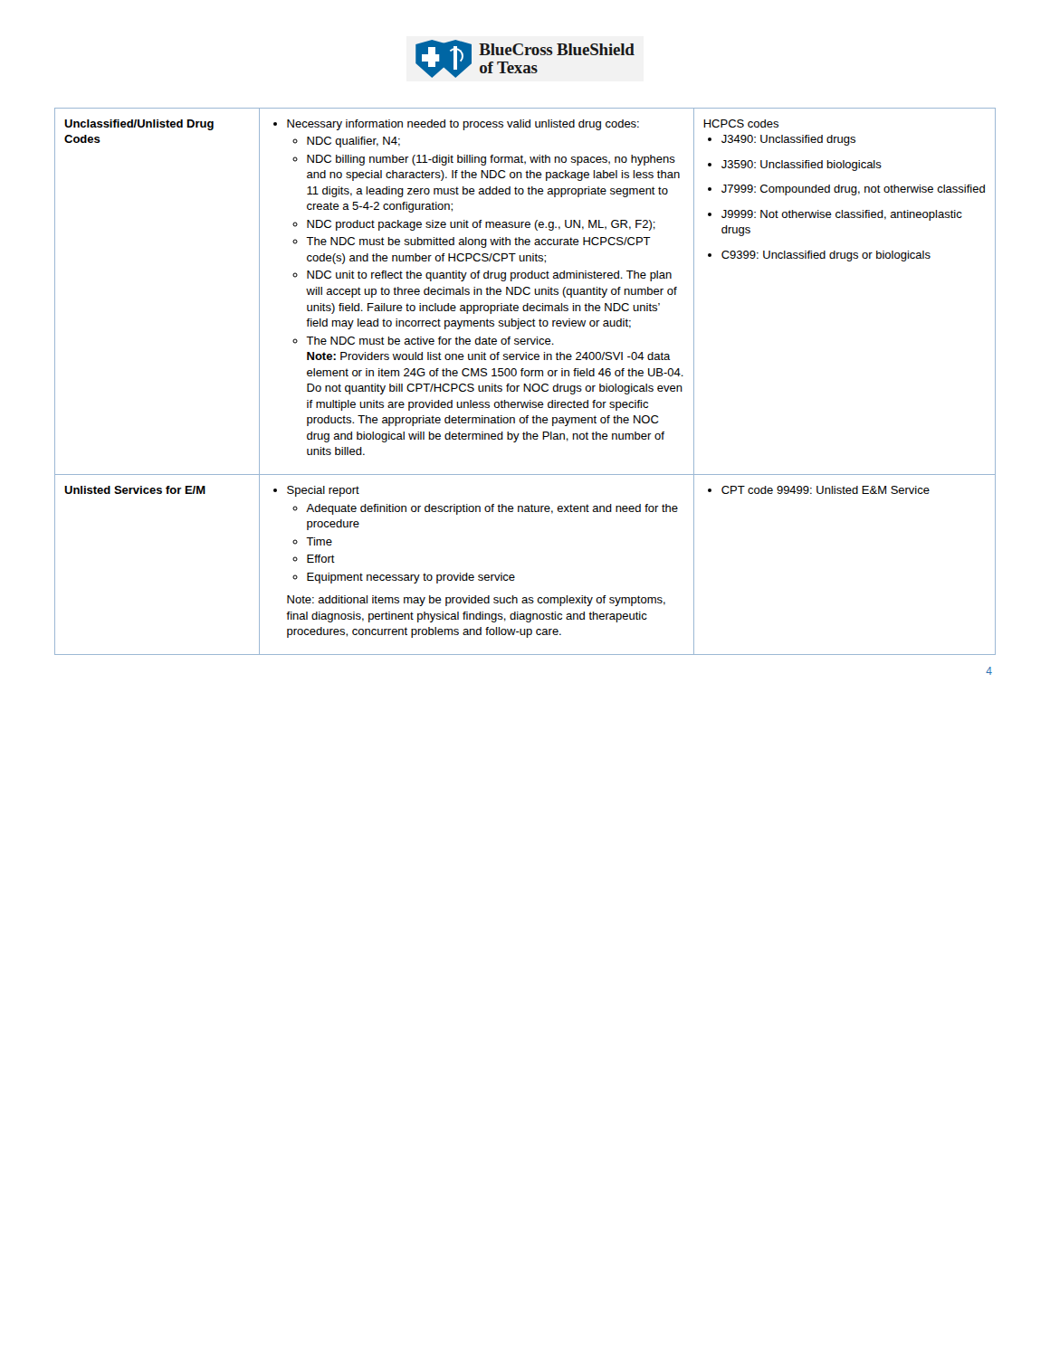BlueCross BlueShield
of Texas
| Unclassified/Unlisted Drug Codes | Necessary information needed to process valid unlisted drug codes: NDC qualifier, N4; NDC billing number (11-digit billing format, with no spaces, no hyphens and no special characters). If the NDC on the package label is less than 11 digits, a leading zero must be added to the appropriate segment to create a 5-4-2 configuration; NDC product package size unit of measure (e.g., UN, ML, GR, F2); The NDC must be submitted along with the accurate HCPCS/CPT code(s) and the number of HCPCS/CPT units; NDC unit to reflect the quantity of drug product administered. The plan will accept up to three decimals in the NDC units (quantity of number of units) field. Failure to include appropriate decimals in the NDC units’ field may lead to incorrect payments subject to review or audit; The NDC must be active for the date of service. Note: Providers would list one unit of service in the 2400/SVI -04 data element or in item 24G of the CMS 1500 form or in field 46 of the UB-04. Do not quantity bill CPT/HCPCS units for NOC drugs or biologicals even if multiple units are provided unless otherwise directed for specific products. The appropriate determination of the payment of the NOC drug and biological will be determined by the Plan, not the number of units billed. | HCPCS codes J3490: Unclassified drugs J3590: Unclassified biologicals J7999: Compounded drug, not otherwise classified J9999: Not otherwise classified, antineoplastic drugs C9399: Unclassified drugs or biologicals |
| Unlisted Services for E/M | Special report Adequate definition or description of the nature, extent and need for the procedure Time Effort Equipment necessary to provide service Note: additional items may be provided such as complexity of symptoms, final diagnosis, pertinent physical findings, diagnostic and therapeutic procedures, concurrent problems and follow-up care. | CPT code 99499: Unlisted E&M Service |
4